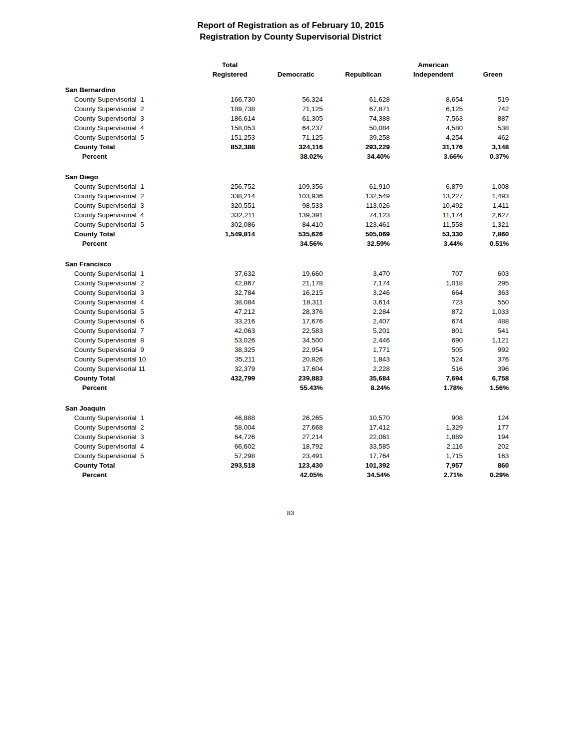Report of Registration as of February 10, 2015
Registration by County Supervisorial District
| | Total | | | American | |
| --- | --- | --- | --- | --- | --- |
| | Registered | Democratic | Republican | Independent | Green |
| San Bernardino |
| County Supervisorial 1 | 166,730 | 56,324 | 61,628 | 8,654 | 519 |
| County Supervisorial 2 | 189,738 | 71,125 | 67,871 | 6,125 | 742 |
| County Supervisorial 3 | 186,614 | 61,305 | 74,388 | 7,563 | 887 |
| County Supervisorial 4 | 158,053 | 64,237 | 50,084 | 4,580 | 538 |
| County Supervisorial 5 | 151,253 | 71,125 | 39,258 | 4,254 | 462 |
| County Total | 852,388 | 324,116 | 293,229 | 31,176 | 3,148 |
| Percent | | 38.02% | 34.40% | 3.66% | 0.37% |
| San Diego |
| County Supervisorial 1 | 256,752 | 109,356 | 61,910 | 6,879 | 1,008 |
| County Supervisorial 2 | 338,214 | 103,936 | 132,549 | 13,227 | 1,493 |
| County Supervisorial 3 | 320,551 | 98,533 | 113,026 | 10,492 | 1,411 |
| County Supervisorial 4 | 332,211 | 139,391 | 74,123 | 11,174 | 2,627 |
| County Supervisorial 5 | 302,086 | 84,410 | 123,461 | 11,558 | 1,321 |
| County Total | 1,549,814 | 535,626 | 505,069 | 53,330 | 7,860 |
| Percent | | 34.56% | 32.59% | 3.44% | 0.51% |
| San Francisco |
| County Supervisorial 1 | 37,632 | 19,660 | 3,470 | 707 | 603 |
| County Supervisorial 2 | 42,867 | 21,178 | 7,174 | 1,018 | 295 |
| County Supervisorial 3 | 32,784 | 16,215 | 3,246 | 664 | 363 |
| County Supervisorial 4 | 38,084 | 18,311 | 3,614 | 723 | 550 |
| County Supervisorial 5 | 47,212 | 28,376 | 2,284 | 872 | 1,033 |
| County Supervisorial 6 | 33,216 | 17,676 | 2,407 | 674 | 488 |
| County Supervisorial 7 | 42,063 | 22,583 | 5,201 | 801 | 541 |
| County Supervisorial 8 | 53,026 | 34,500 | 2,446 | 690 | 1,121 |
| County Supervisorial 9 | 38,325 | 22,954 | 1,771 | 505 | 992 |
| County Supervisorial 10 | 35,211 | 20,826 | 1,843 | 524 | 376 |
| County Supervisorial 11 | 32,379 | 17,604 | 2,228 | 516 | 396 |
| County Total | 432,799 | 239,883 | 35,684 | 7,694 | 6,758 |
| Percent | | 55.43% | 8.24% | 1.78% | 1.56% |
| San Joaquin |
| County Supervisorial 1 | 46,888 | 26,265 | 10,570 | 908 | 124 |
| County Supervisorial 2 | 58,004 | 27,668 | 17,412 | 1,329 | 177 |
| County Supervisorial 3 | 64,726 | 27,214 | 22,061 | 1,889 | 194 |
| County Supervisorial 4 | 66,602 | 18,792 | 33,585 | 2,116 | 202 |
| County Supervisorial 5 | 57,298 | 23,491 | 17,764 | 1,715 | 163 |
| County Total | 293,518 | 123,430 | 101,392 | 7,957 | 860 |
| Percent | | 42.05% | 34.54% | 2.71% | 0.29% |
83